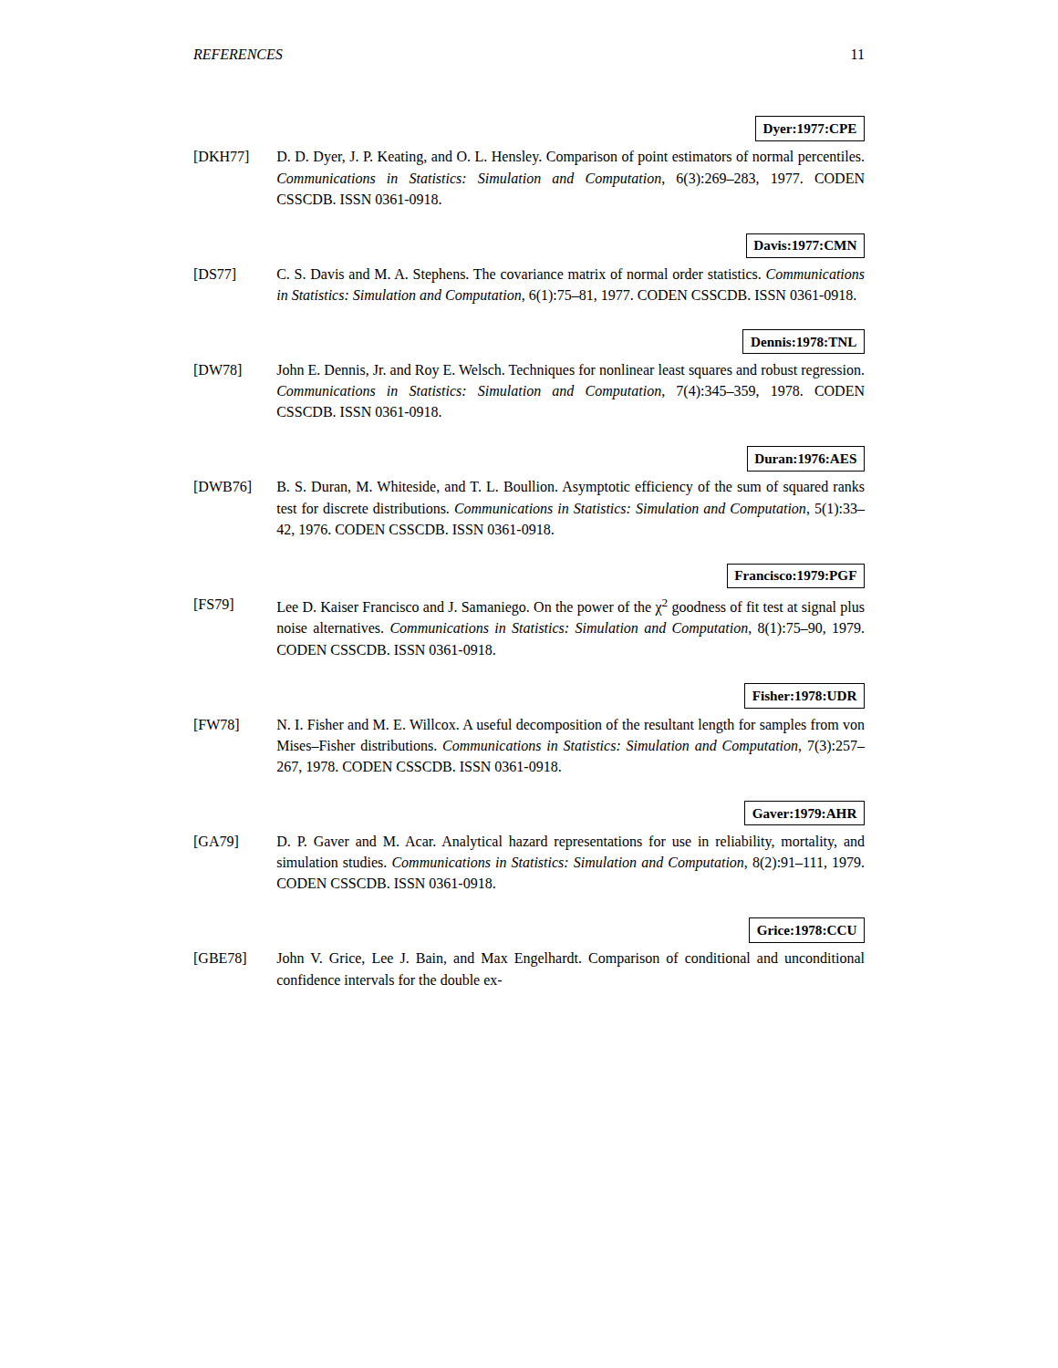REFERENCES 11
Dyer:1977:CPE
[DKH77]
D. D. Dyer, J. P. Keating, and O. L. Hensley. Comparison of point estimators of normal percentiles. Communications in Statistics: Simulation and Computation, 6(3):269–283, 1977. CODEN CSSCDB. ISSN 0361-0918.
Davis:1977:CMN
[DS77]
C. S. Davis and M. A. Stephens. The covariance matrix of normal order statistics. Communications in Statistics: Simulation and Computation, 6(1):75–81, 1977. CODEN CSSCDB. ISSN 0361-0918.
Dennis:1978:TNL
[DW78]
John E. Dennis, Jr. and Roy E. Welsch. Techniques for nonlinear least squares and robust regression. Communications in Statistics: Simulation and Computation, 7(4):345–359, 1978. CODEN CSSCDB. ISSN 0361-0918.
Duran:1976:AES
[DWB76]
B. S. Duran, M. Whiteside, and T. L. Boullion. Asymptotic efficiency of the sum of squared ranks test for discrete distributions. Communications in Statistics: Simulation and Computation, 5(1):33–42, 1976. CODEN CSSCDB. ISSN 0361-0918.
Francisco:1979:PGF
[FS79]
Lee D. Kaiser Francisco and J. Samaniego. On the power of the χ2 goodness of fit test at signal plus noise alternatives. Communications in Statistics: Simulation and Computation, 8(1):75–90, 1979. CODEN CSSCDB. ISSN 0361-0918.
Fisher:1978:UDR
[FW78]
N. I. Fisher and M. E. Willcox. A useful decomposition of the resultant length for samples from von Mises–Fisher distributions. Communications in Statistics: Simulation and Computation, 7(3):257–267, 1978. CODEN CSSCDB. ISSN 0361-0918.
Gaver:1979:AHR
[GA79]
D. P. Gaver and M. Acar. Analytical hazard representations for use in reliability, mortality, and simulation studies. Communications in Statistics: Simulation and Computation, 8(2):91–111, 1979. CODEN CSSCDB. ISSN 0361-0918.
Grice:1978:CCU
[GBE78]
John V. Grice, Lee J. Bain, and Max Engelhardt. Comparison of conditional and unconditional confidence intervals for the double ex-